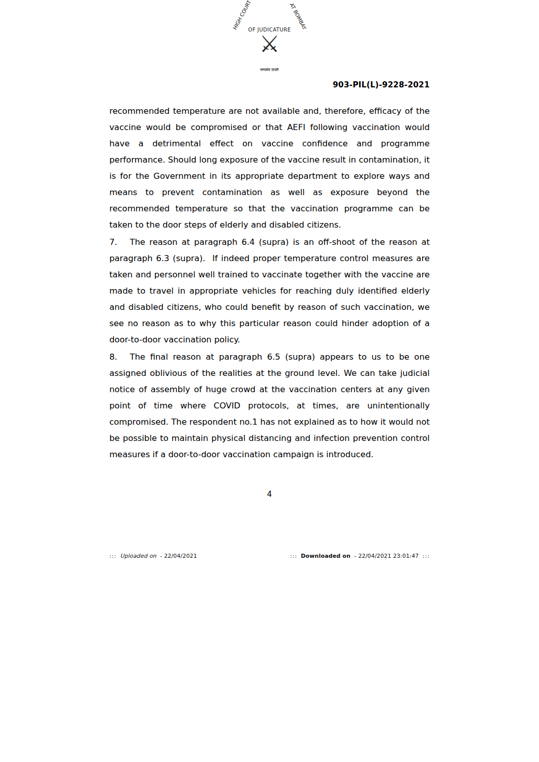OF JUDICATURE
HIGH COURT
AT BOMBAY
⚔
सत्यमेव जयते
903-PIL(L)-9228-2021
recommended temperature are not available and, therefore, efficacy of the vaccine would be compromised or that AEFI following vaccination would have a detrimental effect on vaccine confidence and programme performance. Should long exposure of the vaccine result in contamination, it is for the Government in its appropriate department to explore ways and means to prevent contamination as well as exposure beyond the recommended temperature so that the vaccination programme can be taken to the door steps of elderly and disabled citizens.
7. The reason at paragraph 6.4 (supra) is an off-shoot of the reason at paragraph 6.3 (supra). If indeed proper temperature control measures are taken and personnel well trained to vaccinate together with the vaccine are made to travel in appropriate vehicles for reaching duly identified elderly and disabled citizens, who could benefit by reason of such vaccination, we see no reason as to why this particular reason could hinder adoption of a door-to-door vaccination policy.
8. The final reason at paragraph 6.5 (supra) appears to us to be one assigned oblivious of the realities at the ground level. We can take judicial notice of assembly of huge crowd at the vaccination centers at any given point of time where COVID protocols, at times, are unintentionally compromised. The respondent no.1 has not explained as to how it would not be possible to maintain physical distancing and infection prevention control measures if a door-to-door vaccination campaign is introduced.
4
::: Uploaded on - 22/04/2021
::: Downloaded on - 22/04/2021 23:01:47 :::